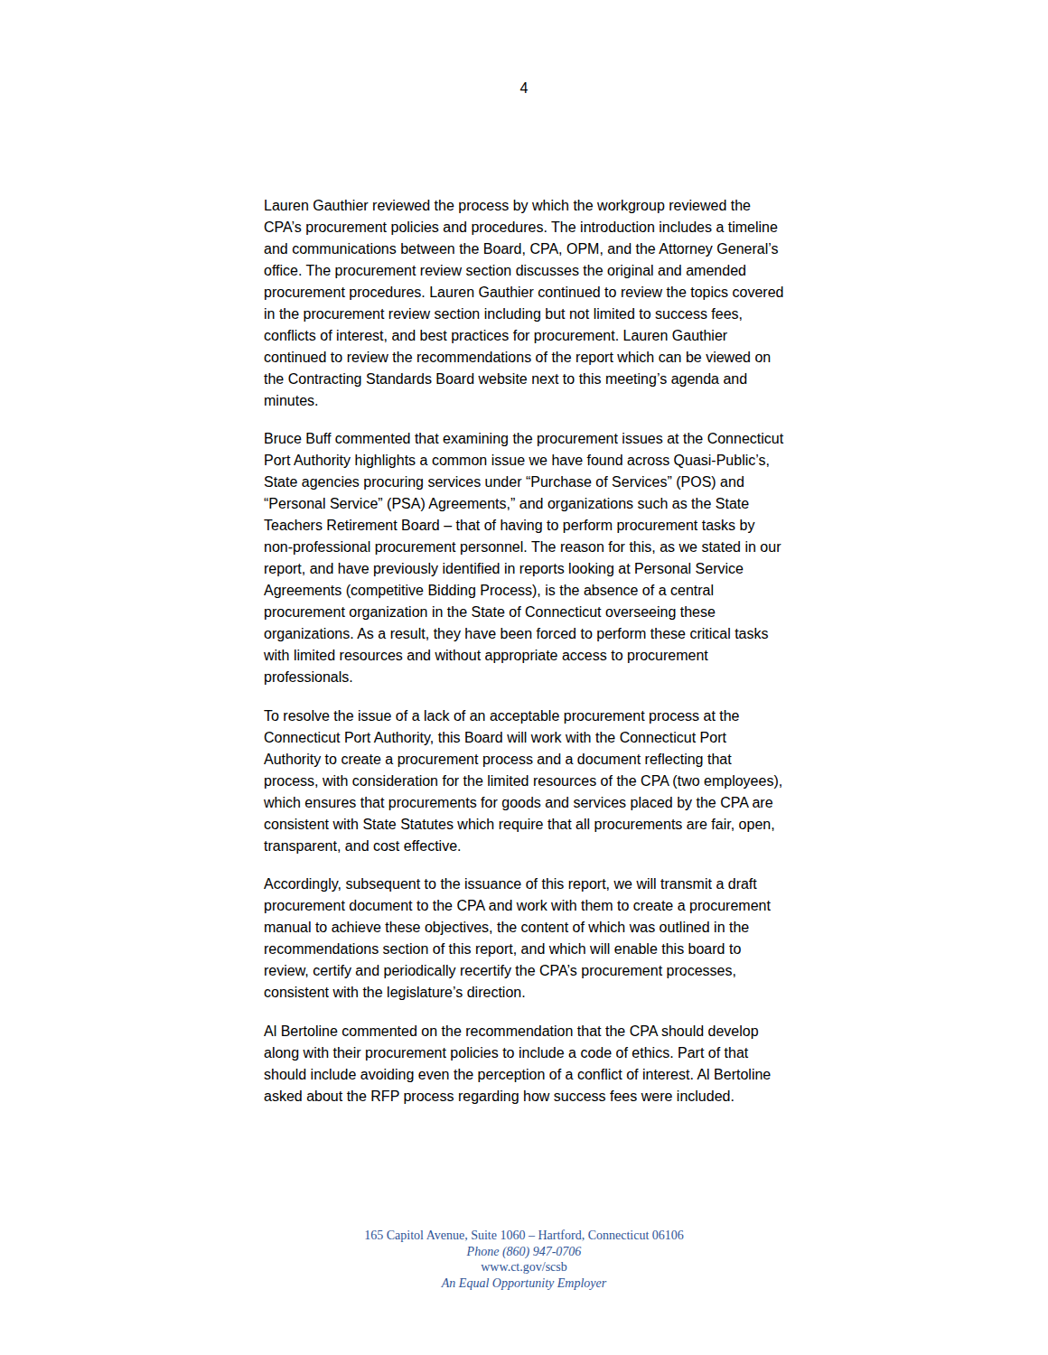4
Lauren Gauthier reviewed the process by which the workgroup reviewed the CPA’s procurement policies and procedures. The introduction includes a timeline and communications between the Board, CPA, OPM, and the Attorney General’s office. The procurement review section discusses the original and amended procurement procedures. Lauren Gauthier continued to review the topics covered in the procurement review section including but not limited to success fees, conflicts of interest, and best practices for procurement. Lauren Gauthier continued to review the recommendations of the report which can be viewed on the Contracting Standards Board website next to this meeting’s agenda and minutes.
Bruce Buff commented that examining the procurement issues at the Connecticut Port Authority highlights a common issue we have found across Quasi-Public’s, State agencies procuring services under “Purchase of Services” (POS) and “Personal Service” (PSA) Agreements,” and organizations such as the State Teachers Retirement Board – that of having to perform procurement tasks by non-professional procurement personnel. The reason for this, as we stated in our report, and have previously identified in reports looking at Personal Service Agreements (competitive Bidding Process), is the absence of a central procurement organization in the State of Connecticut overseeing these organizations. As a result, they have been forced to perform these critical tasks with limited resources and without appropriate access to procurement professionals.
To resolve the issue of a lack of an acceptable procurement process at the Connecticut Port Authority, this Board will work with the Connecticut Port Authority to create a procurement process and a document reflecting that process, with consideration for the limited resources of the CPA (two employees), which ensures that procurements for goods and services placed by the CPA are consistent with State Statutes which require that all procurements are fair, open, transparent, and cost effective.
Accordingly, subsequent to the issuance of this report, we will transmit a draft procurement document to the CPA and work with them to create a procurement manual to achieve these objectives, the content of which was outlined in the recommendations section of this report, and which will enable this board to review, certify and periodically recertify the CPA’s procurement processes, consistent with the legislature’s direction.
Al Bertoline commented on the recommendation that the CPA should develop along with their procurement policies to include a code of ethics. Part of that should include avoiding even the perception of a conflict of interest. Al Bertoline asked about the RFP process regarding how success fees were included.
165 Capitol Avenue, Suite 1060 – Hartford, Connecticut 06106
Phone (860) 947-0706
www.ct.gov/scsb
An Equal Opportunity Employer